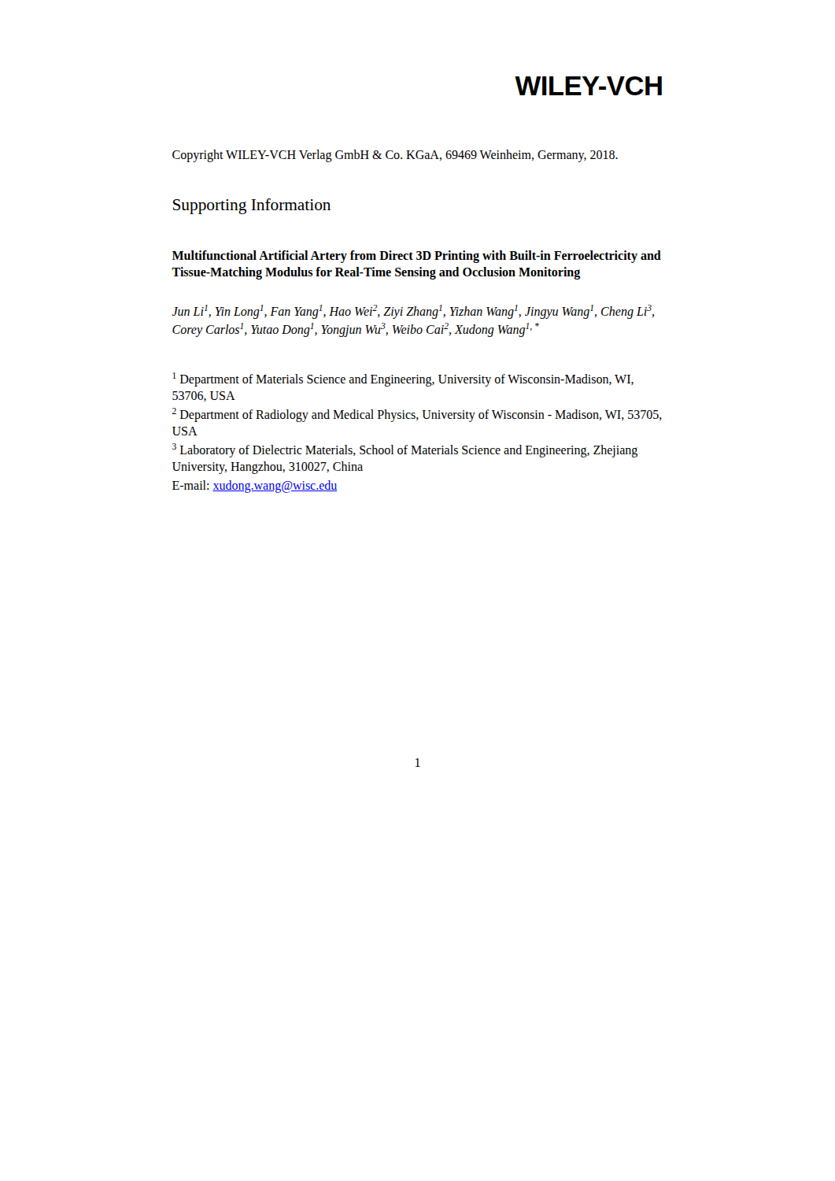WILEY-VCH
Copyright WILEY-VCH Verlag GmbH & Co. KGaA, 69469 Weinheim, Germany, 2018.
Supporting Information
Multifunctional Artificial Artery from Direct 3D Printing with Built-in Ferroelectricity and Tissue-Matching Modulus for Real-Time Sensing and Occlusion Monitoring
Jun Li1, Yin Long1, Fan Yang1, Hao Wei2, Ziyi Zhang1, Yizhan Wang1, Jingyu Wang1, Cheng Li3, Corey Carlos1, Yutao Dong1, Yongjun Wu3, Weibo Cai2, Xudong Wang1, *
1 Department of Materials Science and Engineering, University of Wisconsin-Madison, WI, 53706, USA
2 Department of Radiology and Medical Physics, University of Wisconsin - Madison, WI, 53705, USA
3 Laboratory of Dielectric Materials, School of Materials Science and Engineering, Zhejiang University, Hangzhou, 310027, China
E-mail: xudong.wang@wisc.edu
1